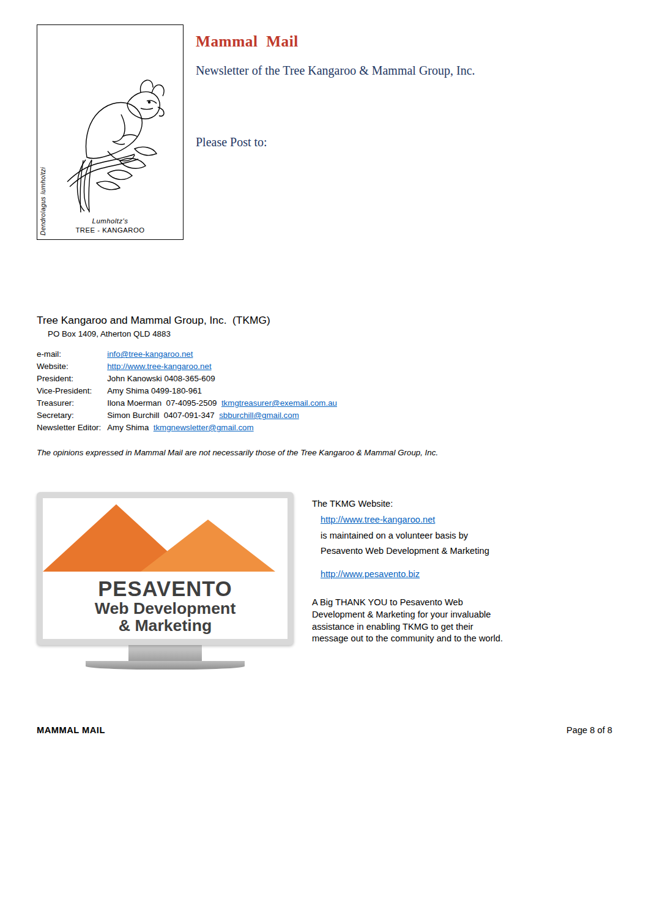Lumholtz's
TREE - KANGAROO
Dendrolagus lumholtzi
Mammal Mail
Newsletter of the Tree Kangaroo & Mammal Group, Inc.
Please Post to:
Tree Kangaroo and Mammal Group, Inc. (TKMG)
PO Box 1409, Atherton QLD 4883
| e-mail: | info@tree-kangaroo.net |
| Website: | http://www.tree-kangaroo.net |
| President: | John Kanowski 0408-365-609 |
| Vice-President: | Amy Shima 0499-180-961 |
| Treasurer: | Ilona Moerman 07-4095-2509 tkmgtreasurer@exemail.com.au |
| Secretary: | Simon Burchill 0407-091-347 sbburchill@gmail.com |
| Newsletter Editor: | Amy Shima tkmgnewsletter@gmail.com |
The opinions expressed in Mammal Mail are not necessarily those of the Tree Kangaroo & Mammal Group, Inc.
PESAVENTO
Web Development
& Marketing
The TKMG Website:
http://www.tree-kangaroo.net
is maintained on a volunteer basis by
Pesavento Web Development & Marketing
http://www.pesavento.biz
A Big THANK YOU to Pesavento Web
Development & Marketing for your invaluable
assistance in enabling TKMG to get their
message out to the community and to the world.
MAMMAL MAIL
Page 8 of 8